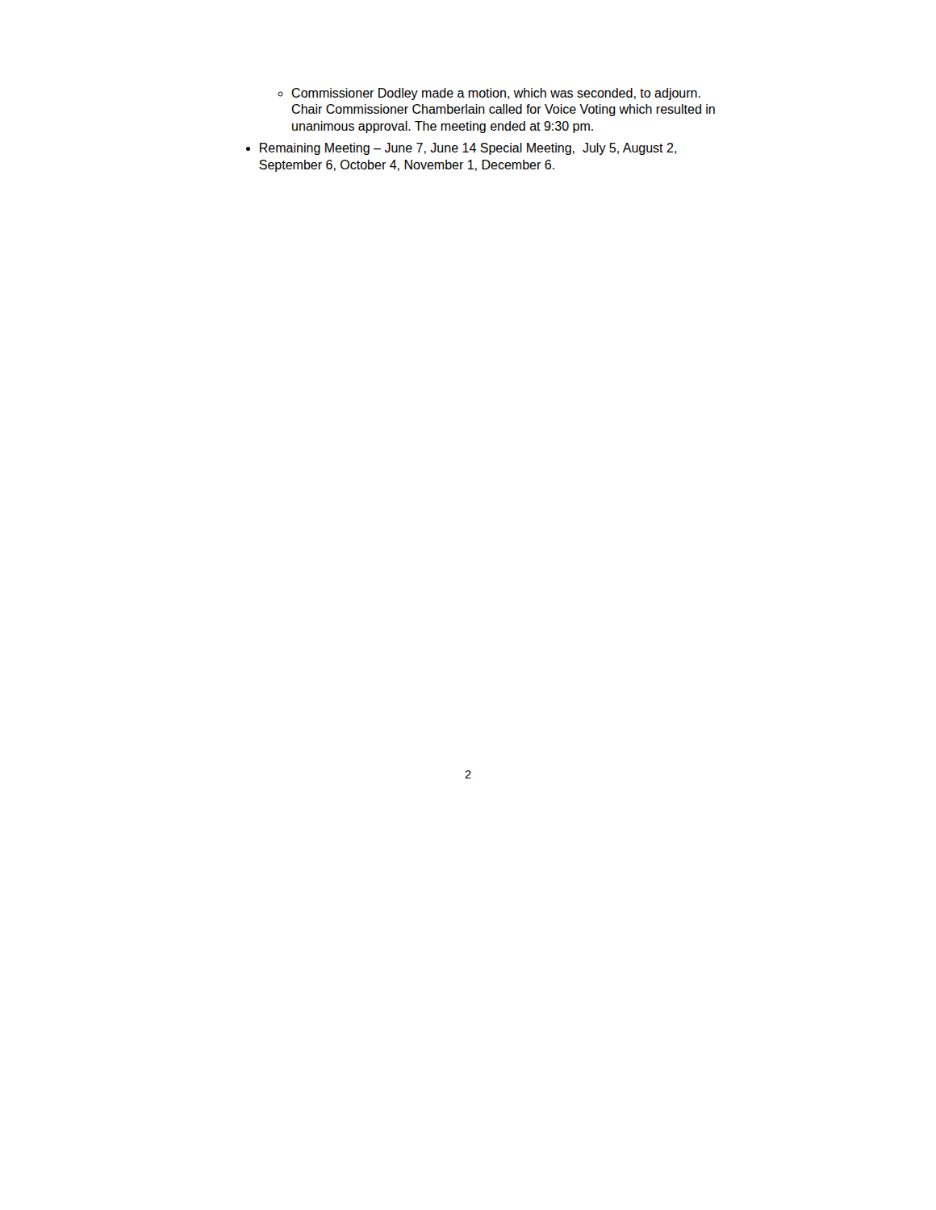Commissioner Dodley made a motion, which was seconded, to adjourn. Chair Commissioner Chamberlain called for Voice Voting which resulted in unanimous approval. The meeting ended at 9:30 pm.
Remaining Meeting – June 7, June 14 Special Meeting, July 5, August 2, September 6, October 4, November 1, December 6.
2